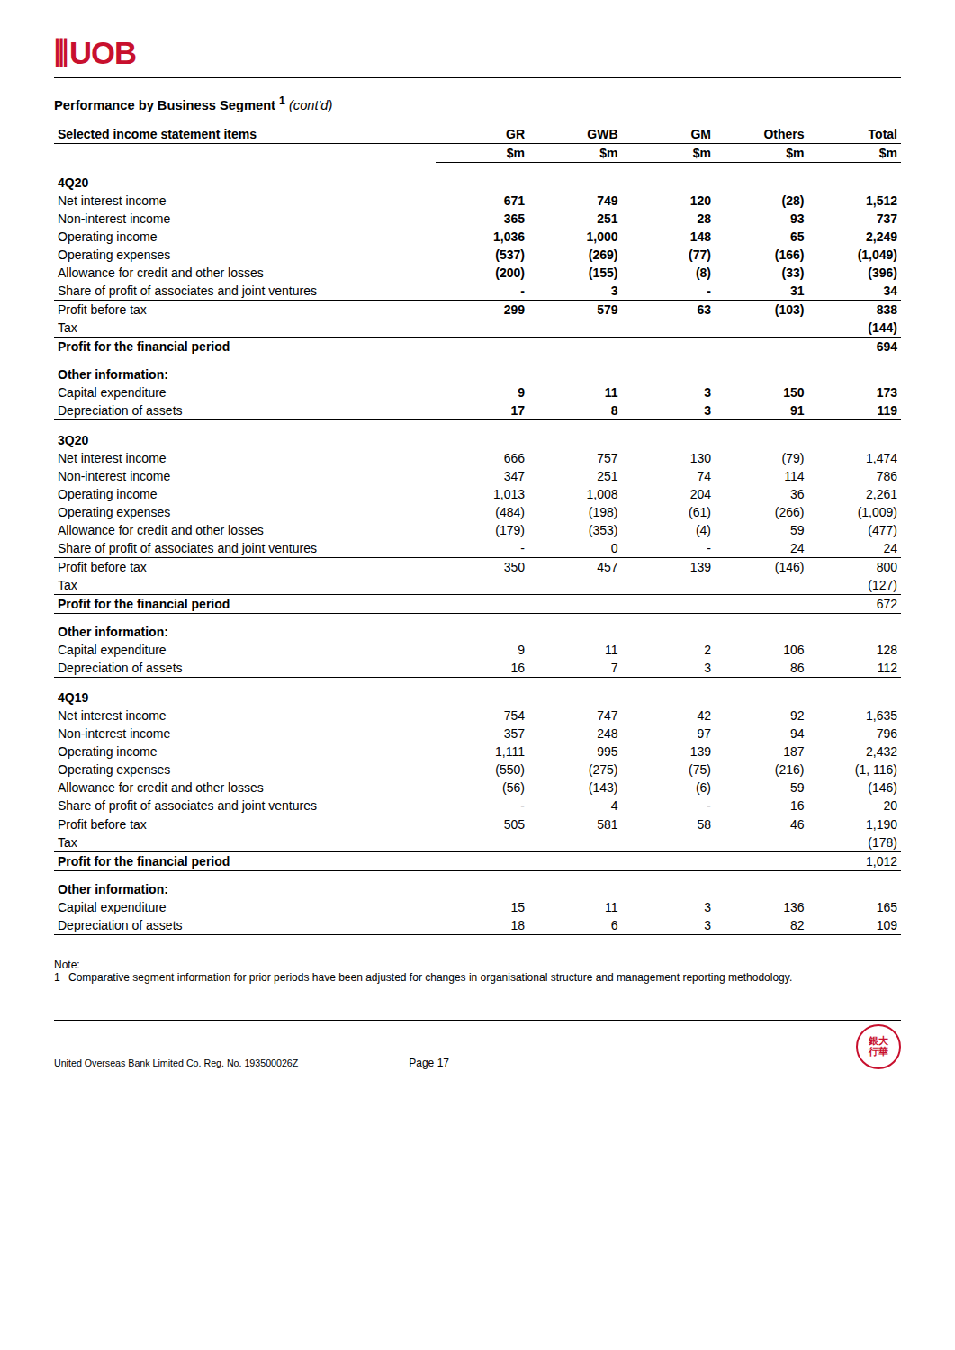⫼UOB
Performance by Business Segment 1 (cont'd)
| Selected income statement items | GR | GWB | GM | Others | Total |
| --- | --- | --- | --- | --- | --- |
| | $m | $m | $m | $m | $m |
| 4Q20 |
| Net interest income | 671 | 749 | 120 | (28) | 1,512 |
| Non-interest income | 365 | 251 | 28 | 93 | 737 |
| Operating income | 1,036 | 1,000 | 148 | 65 | 2,249 |
| Operating expenses | (537) | (269) | (77) | (166) | (1,049) |
| Allowance for credit and other losses | (200) | (155) | (8) | (33) | (396) |
| Share of profit of associates and joint ventures | - | 3 | - | 31 | 34 |
| Profit before tax | 299 | 579 | 63 | (103) | 838 |
| Tax | | | | | (144) |
| Profit for the financial period | | | | | 694 |
| Other information: |
| Capital expenditure | 9 | 11 | 3 | 150 | 173 |
| Depreciation of assets | 17 | 8 | 3 | 91 | 119 |
| 3Q20 |
| Net interest income | 666 | 757 | 130 | (79) | 1,474 |
| Non-interest income | 347 | 251 | 74 | 114 | 786 |
| Operating income | 1,013 | 1,008 | 204 | 36 | 2,261 |
| Operating expenses | (484) | (198) | (61) | (266) | (1,009) |
| Allowance for credit and other losses | (179) | (353) | (4) | 59 | (477) |
| Share of profit of associates and joint ventures | - | 0 | - | 24 | 24 |
| Profit before tax | 350 | 457 | 139 | (146) | 800 |
| Tax | | | | | (127) |
| Profit for the financial period | | | | | 672 |
| Other information: |
| Capital expenditure | 9 | 11 | 2 | 106 | 128 |
| Depreciation of assets | 16 | 7 | 3 | 86 | 112 |
| 4Q19 |
| Net interest income | 754 | 747 | 42 | 92 | 1,635 |
| Non-interest income | 357 | 248 | 97 | 94 | 796 |
| Operating income | 1,111 | 995 | 139 | 187 | 2,432 |
| Operating expenses | (550) | (275) | (75) | (216) | (1, 116) |
| Allowance for credit and other losses | (56) | (143) | (6) | 59 | (146) |
| Share of profit of associates and joint ventures | - | 4 | - | 16 | 20 |
| Profit before tax | 505 | 581 | 58 | 46 | 1,190 |
| Tax | | | | | (178) |
| Profit for the financial period | | | | | 1,012 |
| Other information: |
| Capital expenditure | 15 | 11 | 3 | 136 | 165 |
| Depreciation of assets | 18 | 6 | 3 | 82 | 109 |
Note:
1
Comparative segment information for prior periods have been adjusted for changes in organisational structure and management reporting methodology.
United Overseas Bank Limited Co. Reg. No. 193500026Z Page 17
銀大
行華